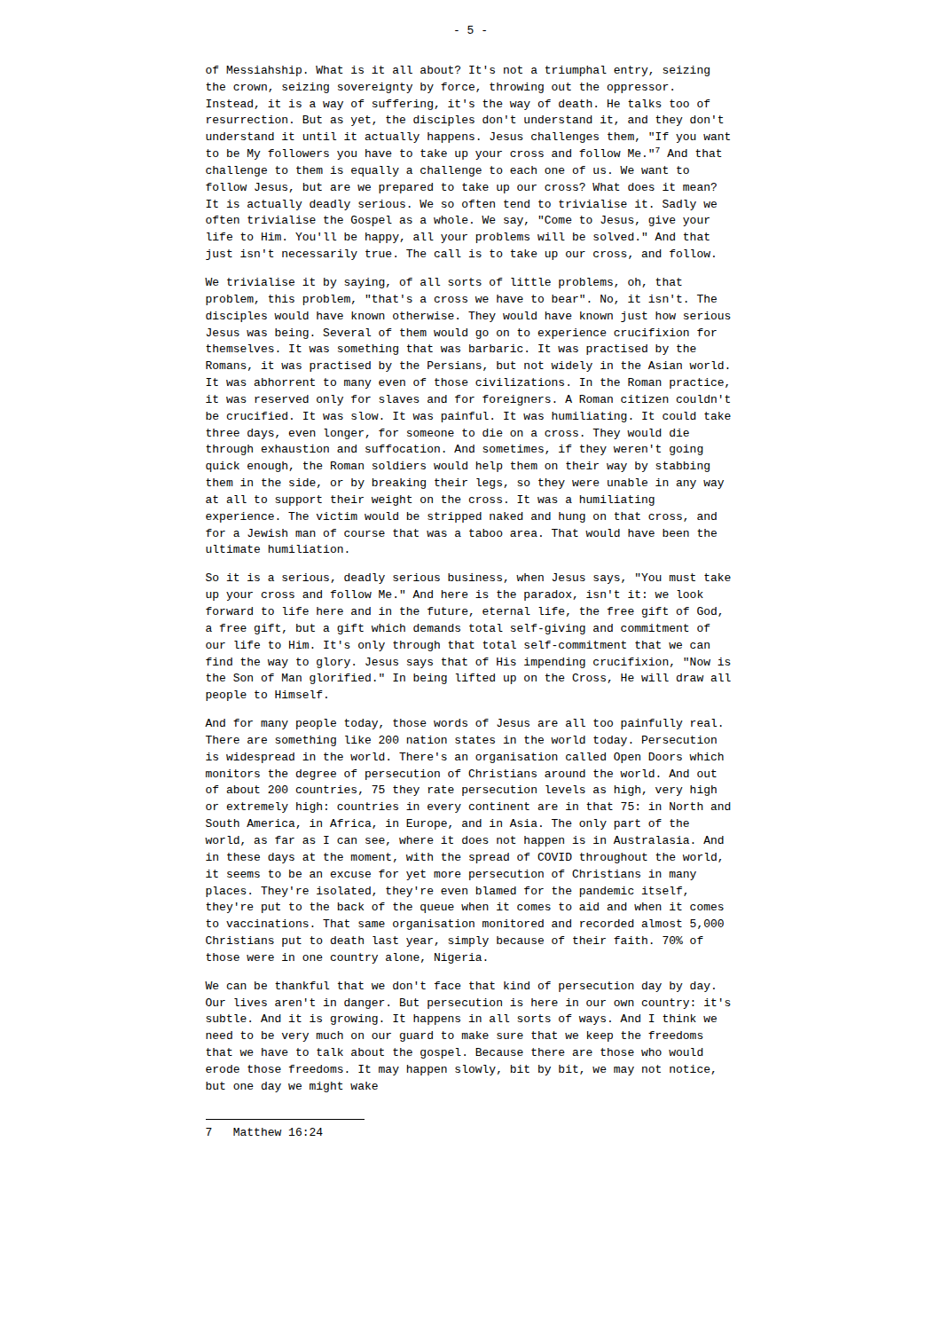- 5 -
of Messiahship. What is it all about? It's not a triumphal entry, seizing the crown, seizing sovereignty by force, throwing out the oppressor. Instead, it is a way of suffering, it's the way of death. He talks too of resurrection. But as yet, the disciples don't understand it, and they don't understand it until it actually happens. Jesus challenges them, "If you want to be My followers you have to take up your cross and follow Me."7 And that challenge to them is equally a challenge to each one of us. We want to follow Jesus, but are we prepared to take up our cross? What does it mean? It is actually deadly serious. We so often tend to trivialise it. Sadly we often trivialise the Gospel as a whole. We say, "Come to Jesus, give your life to Him. You'll be happy, all your problems will be solved." And that just isn't necessarily true. The call is to take up our cross, and follow.
We trivialise it by saying, of all sorts of little problems, oh, that problem, this problem, "that's a cross we have to bear". No, it isn't. The disciples would have known otherwise. They would have known just how serious Jesus was being. Several of them would go on to experience crucifixion for themselves. It was something that was barbaric. It was practised by the Romans, it was practised by the Persians, but not widely in the Asian world. It was abhorrent to many even of those civilizations. In the Roman practice, it was reserved only for slaves and for foreigners. A Roman citizen couldn't be crucified. It was slow. It was painful. It was humiliating. It could take three days, even longer, for someone to die on a cross. They would die through exhaustion and suffocation. And sometimes, if they weren't going quick enough, the Roman soldiers would help them on their way by stabbing them in the side, or by breaking their legs, so they were unable in any way at all to support their weight on the cross. It was a humiliating experience. The victim would be stripped naked and hung on that cross, and for a Jewish man of course that was a taboo area. That would have been the ultimate humiliation.
So it is a serious, deadly serious business, when Jesus says, "You must take up your cross and follow Me." And here is the paradox, isn't it: we look forward to life here and in the future, eternal life, the free gift of God, a free gift, but a gift which demands total self-giving and commitment of our life to Him. It's only through that total self-commitment that we can find the way to glory. Jesus says that of His impending crucifixion, "Now is the Son of Man glorified." In being lifted up on the Cross, He will draw all people to Himself.
And for many people today, those words of Jesus are all too painfully real. There are something like 200 nation states in the world today. Persecution is widespread in the world. There's an organisation called Open Doors which monitors the degree of persecution of Christians around the world. And out of about 200 countries, 75 they rate persecution levels as high, very high or extremely high: countries in every continent are in that 75: in North and South America, in Africa, in Europe, and in Asia. The only part of the world, as far as I can see, where it does not happen is in Australasia. And in these days at the moment, with the spread of COVID throughout the world, it seems to be an excuse for yet more persecution of Christians in many places. They're isolated, they're even blamed for the pandemic itself, they're put to the back of the queue when it comes to aid and when it comes to vaccinations. That same organisation monitored and recorded almost 5,000 Christians put to death last year, simply because of their faith. 70% of those were in one country alone, Nigeria.
We can be thankful that we don't face that kind of persecution day by day. Our lives aren't in danger. But persecution is here in our own country: it's subtle. And it is growing. It happens in all sorts of ways. And I think we need to be very much on our guard to make sure that we keep the freedoms that we have to talk about the gospel. Because there are those who would erode those freedoms. It may happen slowly, bit by bit, we may not notice, but one day we might wake
7 Matthew 16:24